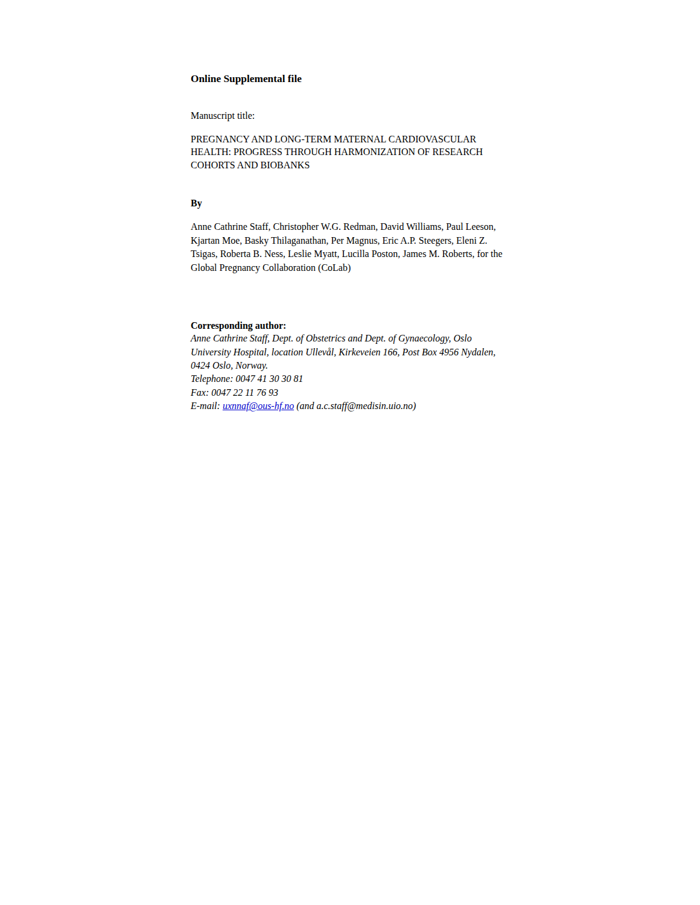Online Supplemental file
Manuscript title:
PREGNANCY AND LONG-TERM MATERNAL CARDIOVASCULAR HEALTH: PROGRESS THROUGH HARMONIZATION OF RESEARCH COHORTS AND BIOBANKS
By
Anne Cathrine Staff, Christopher W.G. Redman, David Williams, Paul Leeson, Kjartan Moe, Basky Thilaganathan, Per Magnus, Eric A.P. Steegers, Eleni Z. Tsigas, Roberta B. Ness, Leslie Myatt, Lucilla Poston, James M. Roberts, for the Global Pregnancy Collaboration (CoLab)
Corresponding author:
Anne Cathrine Staff, Dept. of Obstetrics and Dept. of Gynaecology, Oslo University Hospital, location Ullevål, Kirkeveien 166, Post Box 4956 Nydalen, 0424 Oslo, Norway.
Telephone: 0047 41 30 30 81
Fax: 0047 22 11 76 93
E-mail: uxnnaf@ous-hf.no (and a.c.staff@medisin.uio.no)